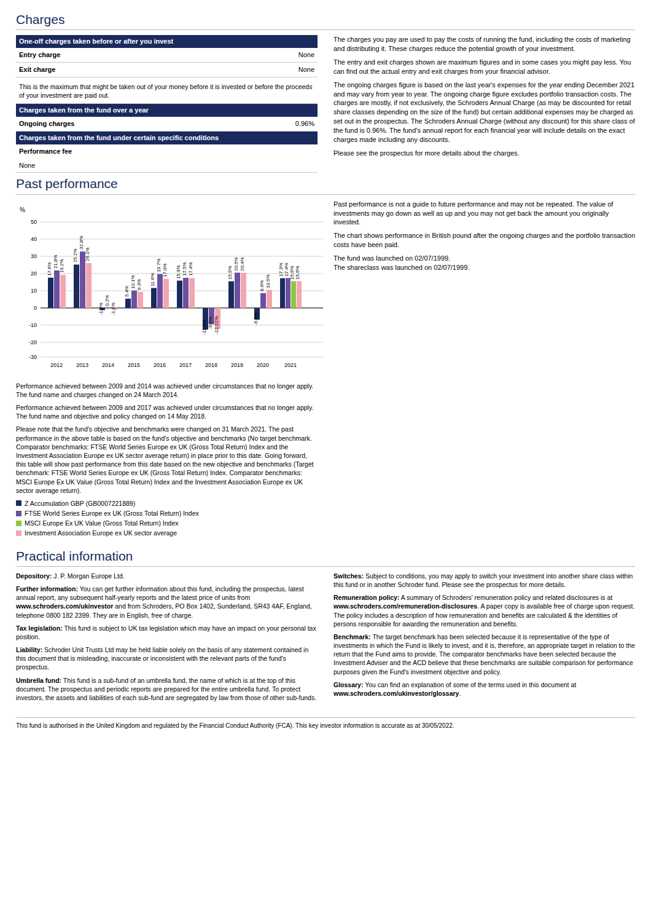Charges
| One-off charges taken before or after you invest |
| --- |
| Entry charge | None |
| Exit charge | None |
This is the maximum that might be taken out of your money before it is invested or before the proceeds of your investment are paid out.
| Charges taken from the fund over a year |
| --- |
| Ongoing charges | 0.96% |
| Charges taken from the fund under certain specific conditions |
| Performance fee |
| None |
The charges you pay are used to pay the costs of running the fund, including the costs of marketing and distributing it. These charges reduce the potential growth of your investment.
The entry and exit charges shown are maximum figures and in some cases you might pay less. You can find out the actual entry and exit charges from your financial advisor.
The ongoing charges figure is based on the last year's expenses for the year ending December 2021 and may vary from year to year. The ongoing charge figure excludes portfolio transaction costs. The charges are mostly, if not exclusively, the Schroders Annual Charge (as may be discounted for retail share classes depending on the size of the fund) but certain additional expenses may be charged as set out in the prospectus. The Schroders Annual Charge (without any discount) for this share class of the fund is 0.96%. The fund's annual report for each financial year will include details on the exact charges made including any discounts.
Please see the prospectus for more details about the charges.
Past performance
% 50 40 30 20 10 0 -10 -20 -30 17.6% 21.8% 19.2% 25.2% 32.8% 26.1% -1.3% 0.2% -1.1% 5.4% 10.1% 9.3% 11.6% 19.7% 17.0% 15.9% 17.5% 17.4% -12.6% -9.5% -12.22% 15.5% 20.5% 20.4% -6.8% 8.6% 10.5% 17.3% 17.4% 15.6% 15.6% 2012 2013 2014 2015 2016 2017 2018 2019 2020 2021
Performance achieved between 2009 and 2014 was achieved under circumstances that no longer apply. The fund name and charges changed on 24 March 2014.
Performance achieved between 2009 and 2017 was achieved under circumstances that no longer apply. The fund name and objective and policy changed on 14 May 2018.
Please note that the fund's objective and benchmarks were changed on 31 March 2021. The past performance in the above table is based on the fund's objective and benchmarks (No target benchmark. Comparator benchmarks: FTSE World Series Europe ex UK (Gross Total Return) Index and the Investment Association Europe ex UK sector average return) in place prior to this date. Going forward, this table will show past performance from this date based on the new objective and benchmarks (Target benchmark: FTSE World Series Europe ex UK (Gross Total Return) Index. Comparator benchmarks: MSCI Europe Ex UK Value (Gross Total Return) Index and the Investment Association Europe ex UK sector average return).
Z Accumulation GBP (GB0007221889)
FTSE World Series Europe ex UK (Gross Total Return) Index
MSCI Europe Ex UK Value (Gross Total Return) Index
Investment Association Europe ex UK sector average
Past performance is not a guide to future performance and may not be repeated. The value of investments may go down as well as up and you may not get back the amount you originally invested.
The chart shows performance in British pound after the ongoing charges and the portfolio transaction costs have been paid.
The fund was launched on 02/07/1999.
The shareclass was launched on 02/07/1999.
Practical information
Depository: J. P. Morgan Europe Ltd.
Further information: You can get further information about this fund, including the prospectus, latest annual report, any subsequent half-yearly reports and the latest price of units from www.schroders.com/ukinvestor and from Schroders, PO Box 1402, Sunderland, SR43 4AF, England, telephone 0800 182 2399. They are in English, free of charge.
Tax legislation: This fund is subject to UK tax legislation which may have an impact on your personal tax position.
Liability: Schroder Unit Trusts Ltd may be held liable solely on the basis of any statement contained in this document that is misleading, inaccurate or inconsistent with the relevant parts of the fund's prospectus.
Umbrella fund: This fund is a sub-fund of an umbrella fund, the name of which is at the top of this document. The prospectus and periodic reports are prepared for the entire umbrella fund. To protect investors, the assets and liabilities of each sub-fund are segregated by law from those of other sub-funds.
Switches: Subject to conditions, you may apply to switch your investment into another share class within this fund or in another Schroder fund. Please see the prospectus for more details.
Remuneration policy: A summary of Schroders' remuneration policy and related disclosures is at www.schroders.com/remuneration-disclosures. A paper copy is available free of charge upon request.
The policy includes a description of how remuneration and benefits are calculated & the identities of persons responsible for awarding the remuneration and benefits.
Benchmark: The target benchmark has been selected because it is representative of the type of investments in which the Fund is likely to invest, and it is, therefore, an appropriate target in relation to the return that the Fund aims to provide. The comparator benchmarks have been selected because the Investment Adviser and the ACD believe that these benchmarks are suitable comparison for performance purposes given the Fund's investment objective and policy.
Glossary: You can find an explanation of some of the terms used in this document at www.schroders.com/ukinvestor/glossary.
This fund is authorised in the United Kingdom and regulated by the Financial Conduct Authority (FCA). This key investor information is accurate as at 30/05/2022.